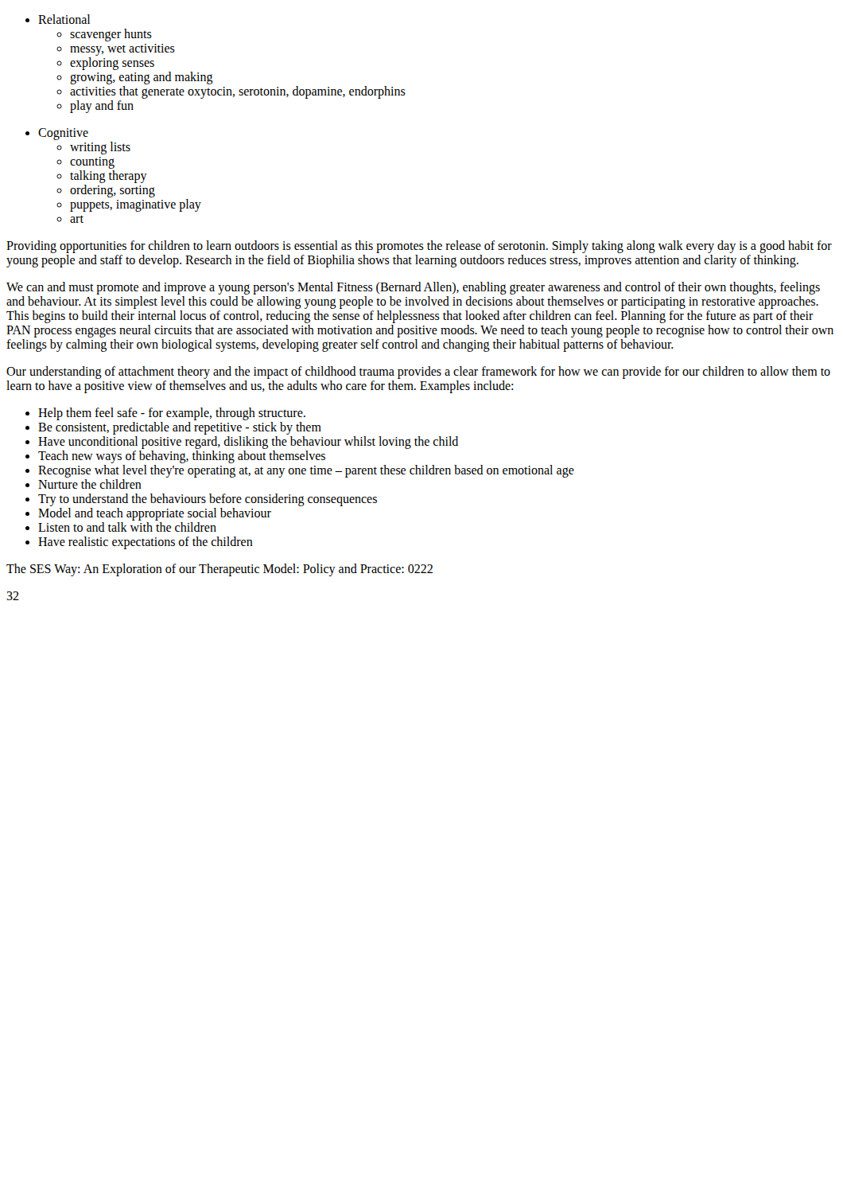Relational
scavenger hunts
messy, wet activities
exploring senses
growing, eating and making
activities that generate oxytocin, serotonin, dopamine, endorphins
play and fun
Cognitive
writing lists
counting
talking therapy
ordering, sorting
puppets, imaginative play
art
Providing opportunities for children to learn outdoors is essential as this promotes the release of serotonin. Simply taking along walk every day is a good habit for young people and staff to develop. Research in the field of Biophilia shows that learning outdoors reduces stress, improves attention and clarity of thinking.
We can and must promote and improve a young person's Mental Fitness (Bernard Allen), enabling greater awareness and control of their own thoughts, feelings and behaviour. At its simplest level this could be allowing young people to be involved in decisions about themselves or participating in restorative approaches. This begins to build their internal locus of control, reducing the sense of helplessness that looked after children can feel. Planning for the future as part of their PAN process engages neural circuits that are associated with motivation and positive moods. We need to teach young people to recognise how to control their own feelings by calming their own biological systems, developing greater self control and changing their habitual patterns of behaviour.
Our understanding of attachment theory and the impact of childhood trauma provides a clear framework for how we can provide for our children to allow them to learn to have a positive view of themselves and us, the adults who care for them. Examples include:
Help them feel safe - for example, through structure.
Be consistent, predictable and repetitive - stick by them
Have unconditional positive regard, disliking the behaviour whilst loving the child
Teach new ways of behaving, thinking about themselves
Recognise what level they're operating at, at any one time – parent these children based on emotional age
Nurture the children
Try to understand the behaviours before considering consequences
Model and teach appropriate social behaviour
Listen to and talk with the children
Have realistic expectations of the children
The SES Way: An Exploration of our Therapeutic Model: Policy and Practice: 0222
32